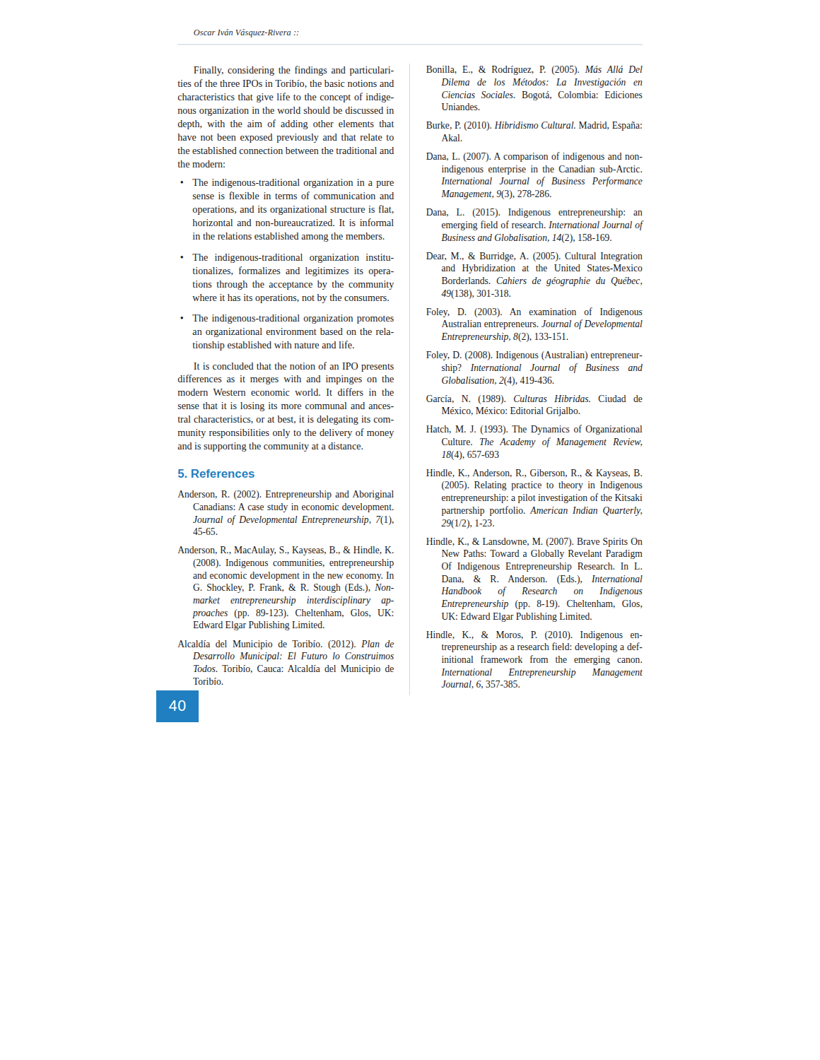Oscar Iván Vásquez-Rivera ::
Finally, considering the findings and particularities of the three IPOs in Toribío, the basic notions and characteristics that give life to the concept of indigenous organization in the world should be discussed in depth, with the aim of adding other elements that have not been exposed previously and that relate to the established connection between the traditional and the modern:
The indigenous-traditional organization in a pure sense is flexible in terms of communication and operations, and its organizational structure is flat, horizontal and non-bureaucratized. It is informal in the relations established among the members.
The indigenous-traditional organization institutionalizes, formalizes and legitimizes its operations through the acceptance by the community where it has its operations, not by the consumers.
The indigenous-traditional organization promotes an organizational environment based on the relationship established with nature and life.
It is concluded that the notion of an IPO presents differences as it merges with and impinges on the modern Western economic world. It differs in the sense that it is losing its more communal and ancestral characteristics, or at best, it is delegating its community responsibilities only to the delivery of money and is supporting the community at a distance.
5. References
Anderson, R. (2002). Entrepreneurship and Aboriginal Canadians: A case study in economic development. Journal of Developmental Entrepreneurship, 7(1), 45-65.
Anderson, R., MacAulay, S., Kayseas, B., & Hindle, K. (2008). Indigenous communities, entrepreneurship and economic development in the new economy. In G. Shockley, P. Frank, & R. Stough (Eds.), Non-market entrepreneurship interdisciplinary approaches (pp. 89-123). Cheltenham, Glos, UK: Edward Elgar Publishing Limited.
Alcaldía del Municipio de Toribío. (2012). Plan de Desarrollo Municipal: El Futuro lo Construimos Todos. Toribío, Cauca: Alcaldía del Municipio de Toribío.
Bonilla, E., & Rodríguez, P. (2005). Más Allá Del Dilema de los Métodos: La Investigación en Ciencias Sociales. Bogotá, Colombia: Ediciones Uniandes.
Burke, P. (2010). Hibridismo Cultural. Madrid, España: Akal.
Dana, L. (2007). A comparison of indigenous and non-indigenous enterprise in the Canadian sub-Arctic. International Journal of Business Performance Management, 9(3), 278-286.
Dana, L. (2015). Indigenous entrepreneurship: an emerging field of research. International Journal of Business and Globalisation, 14(2), 158-169.
Dear, M., & Burridge, A. (2005). Cultural Integration and Hybridization at the United States-Mexico Borderlands. Cahiers de géographie du Québec, 49(138), 301-318.
Foley, D. (2003). An examination of Indigenous Australian entrepreneurs. Journal of Developmental Entrepreneurship, 8(2), 133-151.
Foley, D. (2008). Indigenous (Australian) entrepreneurship? International Journal of Business and Globalisation, 2(4), 419-436.
García, N. (1989). Culturas Hibridas. Ciudad de México, México: Editorial Grijalbo.
Hatch, M. J. (1993). The Dynamics of Organizational Culture. The Academy of Management Review, 18(4), 657-693
Hindle, K., Anderson, R., Giberson, R., & Kayseas, B. (2005). Relating practice to theory in Indigenous entrepreneurship: a pilot investigation of the Kitsaki partnership portfolio. American Indian Quarterly, 29(1/2), 1-23.
Hindle, K., & Lansdowne, M. (2007). Brave Spirits On New Paths: Toward a Globally Revelant Paradigm Of Indigenous Entrepreneurship Research. In L. Dana, & R. Anderson. (Eds.), International Handbook of Research on Indigenous Entrepreneurship (pp. 8-19). Cheltenham, Glos, UK: Edward Elgar Publishing Limited.
Hindle, K., & Moros, P. (2010). Indigenous entrepreneurship as a research field: developing a definitional framework from the emerging canon. International Entrepreneurship Management Journal, 6, 357-385.
40